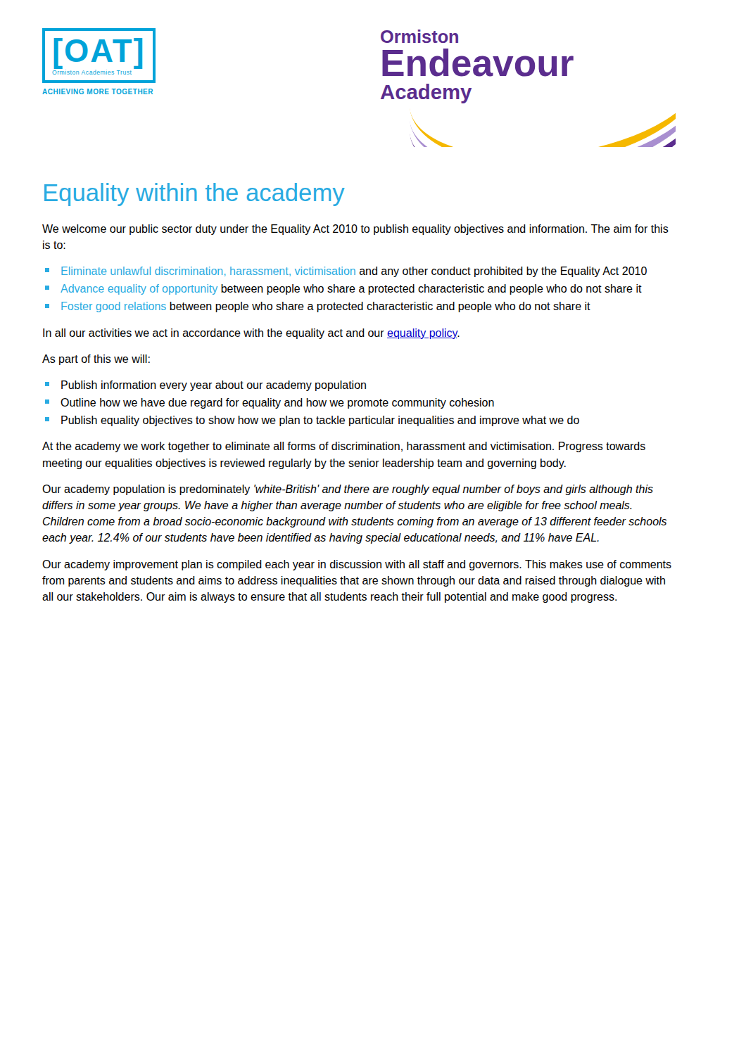[OAT] Ormiston Academies Trust
ACHIEVING MORE TOGETHER
Ormiston
Endeavour
Academy
Equality within the academy
We welcome our public sector duty under the Equality Act 2010 to publish equality objectives and information. The aim for this is to:
Eliminate unlawful discrimination, harassment, victimisation and any other conduct prohibited by the Equality Act 2010
Advance equality of opportunity between people who share a protected characteristic and people who do not share it
Foster good relations between people who share a protected characteristic and people who do not share it
In all our activities we act in accordance with the equality act and our equality policy.
As part of this we will:
Publish information every year about our academy population
Outline how we have due regard for equality and how we promote community cohesion
Publish equality objectives to show how we plan to tackle particular inequalities and improve what we do
At the academy we work together to eliminate all forms of discrimination, harassment and victimisation. Progress towards meeting our equalities objectives is reviewed regularly by the senior leadership team and governing body.
Our academy population is predominately 'white-British' and there are roughly equal number of boys and girls although this differs in some year groups. We have a higher than average number of students who are eligible for free school meals. Children come from a broad socio-economic background with students coming from an average of 13 different feeder schools each year. 12.4% of our students have been identified as having special educational needs, and 11% have EAL.
Our academy improvement plan is compiled each year in discussion with all staff and governors. This makes use of comments from parents and students and aims to address inequalities that are shown through our data and raised through dialogue with all our stakeholders. Our aim is always to ensure that all students reach their full potential and make good progress.